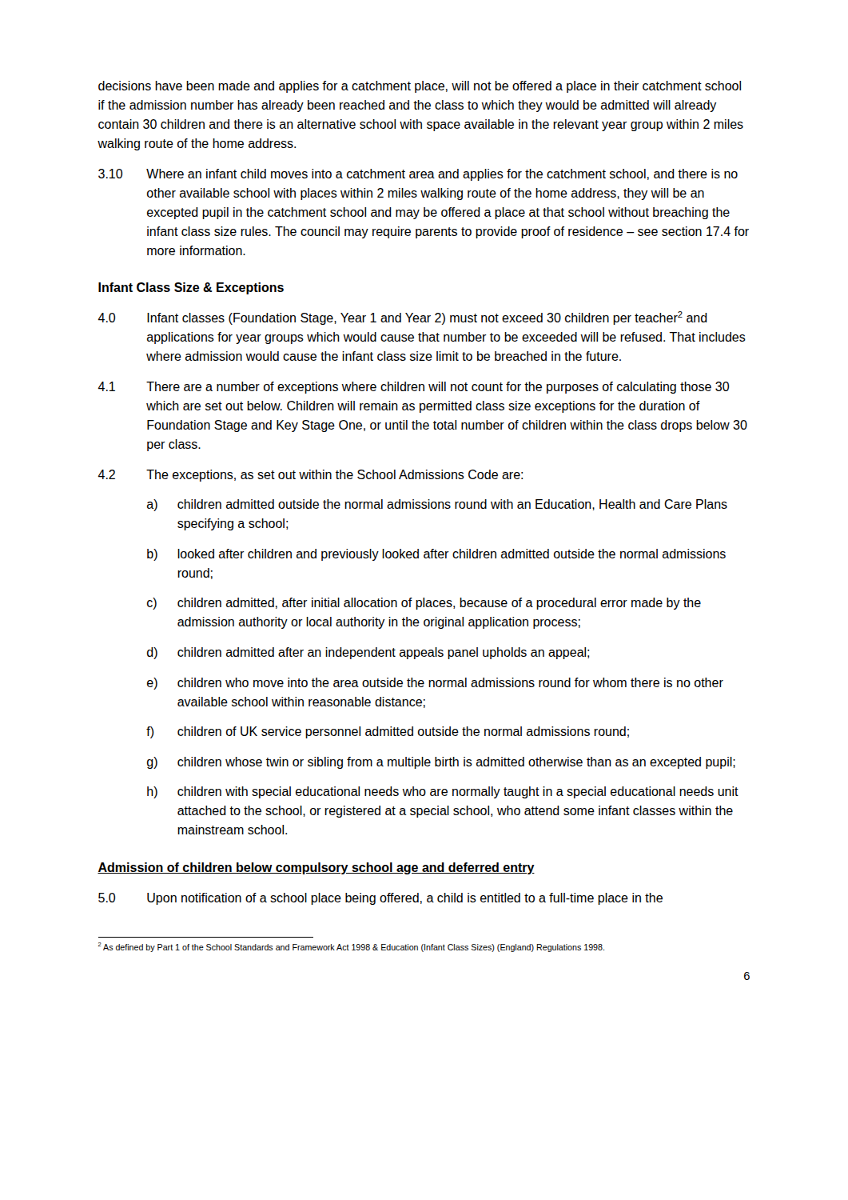decisions have been made and applies for a catchment place, will not be offered a place in their catchment school if the admission number has already been reached and the class to which they would be admitted will already contain 30 children and there is an alternative school with space available in the relevant year group within 2 miles walking route of the home address.
3.10 Where an infant child moves into a catchment area and applies for the catchment school, and there is no other available school with places within 2 miles walking route of the home address, they will be an excepted pupil in the catchment school and may be offered a place at that school without breaching the infant class size rules. The council may require parents to provide proof of residence – see section 17.4 for more information.
Infant Class Size & Exceptions
4.0 Infant classes (Foundation Stage, Year 1 and Year 2) must not exceed 30 children per teacher2 and applications for year groups which would cause that number to be exceeded will be refused. That includes where admission would cause the infant class size limit to be breached in the future.
4.1 There are a number of exceptions where children will not count for the purposes of calculating those 30 which are set out below. Children will remain as permitted class size exceptions for the duration of Foundation Stage and Key Stage One, or until the total number of children within the class drops below 30 per class.
4.2 The exceptions, as set out within the School Admissions Code are:
children admitted outside the normal admissions round with an Education, Health and Care Plans specifying a school;
looked after children and previously looked after children admitted outside the normal admissions round;
children admitted, after initial allocation of places, because of a procedural error made by the admission authority or local authority in the original application process;
children admitted after an independent appeals panel upholds an appeal;
children who move into the area outside the normal admissions round for whom there is no other available school within reasonable distance;
children of UK service personnel admitted outside the normal admissions round;
children whose twin or sibling from a multiple birth is admitted otherwise than as an excepted pupil;
children with special educational needs who are normally taught in a special educational needs unit attached to the school, or registered at a special school, who attend some infant classes within the mainstream school.
Admission of children below compulsory school age and deferred entry
5.0 Upon notification of a school place being offered, a child is entitled to a full-time place in the
2 As defined by Part 1 of the School Standards and Framework Act 1998 & Education (Infant Class Sizes) (England) Regulations 1998.
6